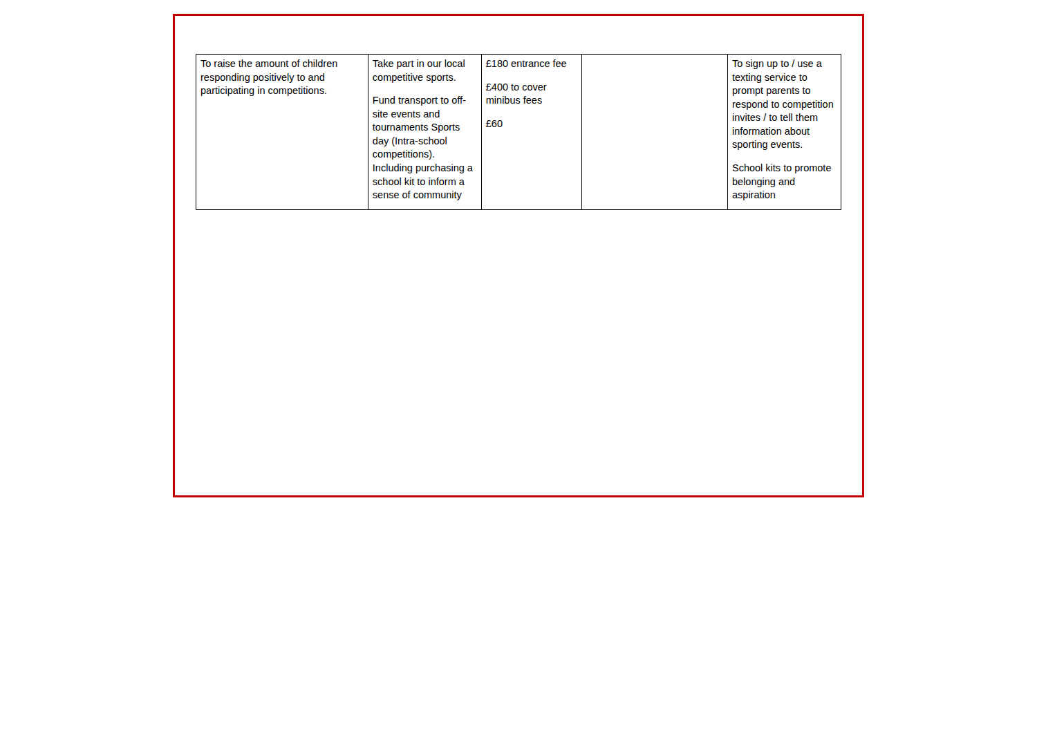| To raise the amount of children responding positively to and participating in competitions. | Take part in our local competitive sports. Fund transport to off-site events and tournaments Sports day (Intra-school competitions). Including purchasing a school kit to inform a sense of community | £180 entrance fee £400 to cover minibus fees £60 | | To sign up to / use a texting service to prompt parents to respond to competition invites / to tell them information about sporting events. School kits to promote belonging and aspiration |